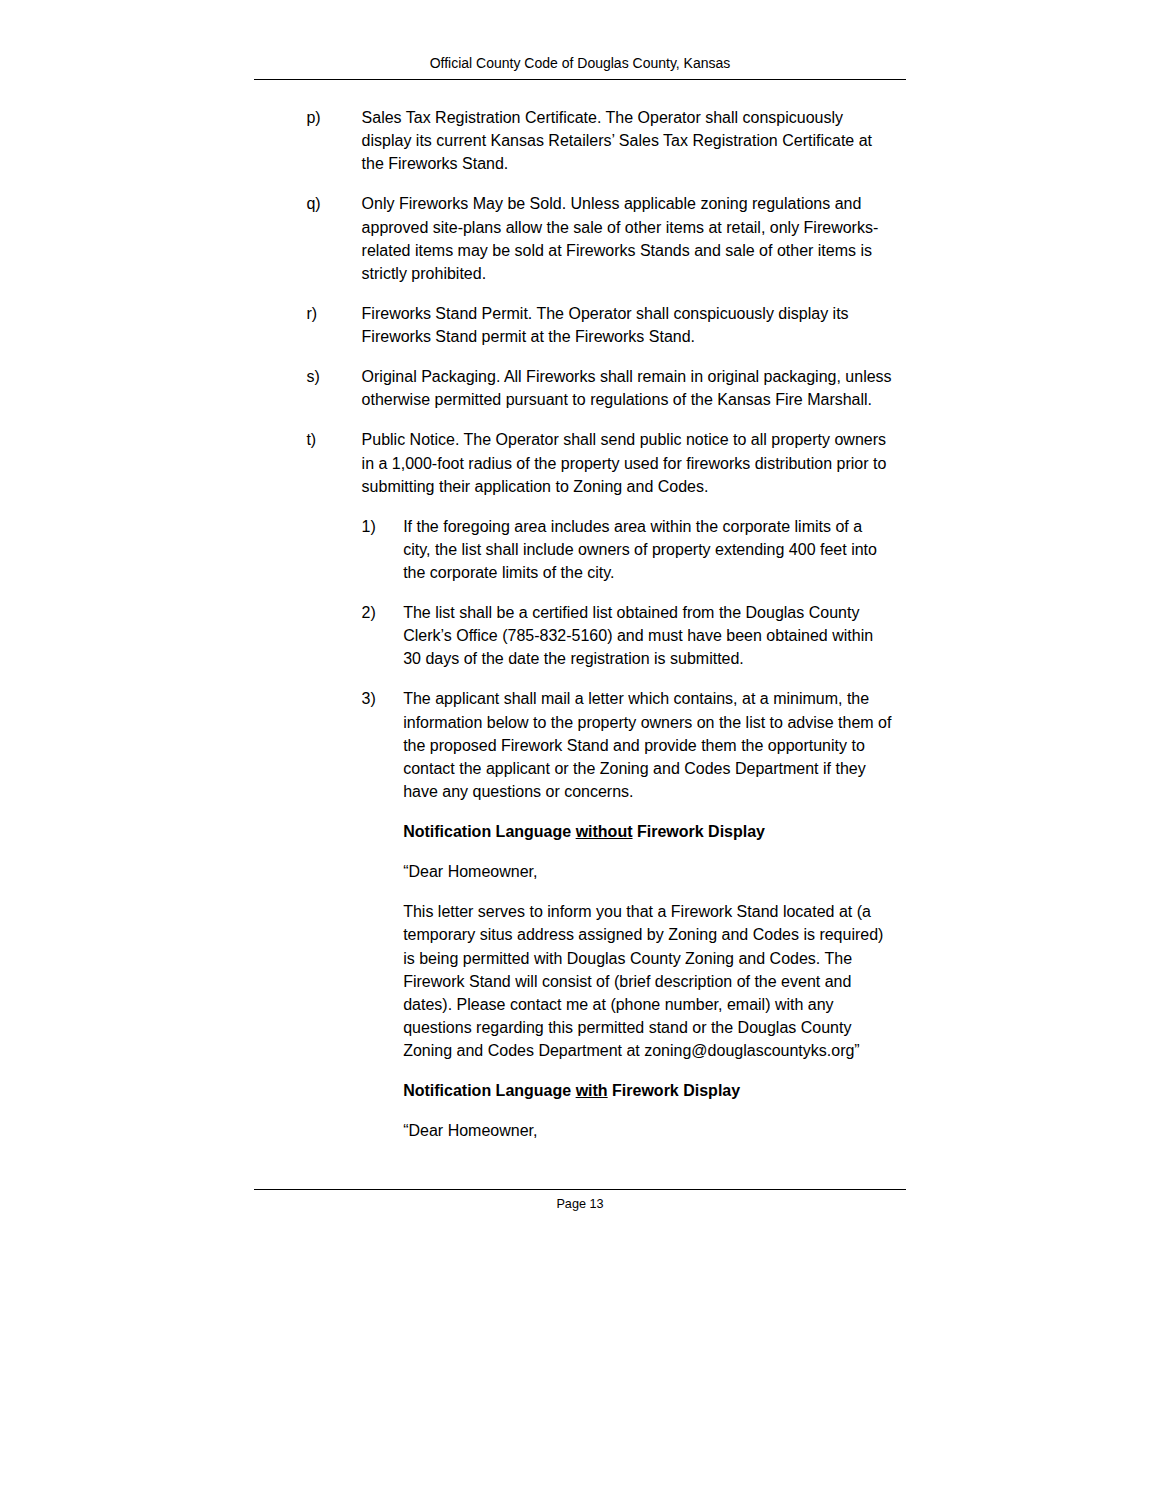Official County Code of Douglas County, Kansas
p) Sales Tax Registration Certificate. The Operator shall conspicuously display its current Kansas Retailers’ Sales Tax Registration Certificate at the Fireworks Stand.
q) Only Fireworks May be Sold. Unless applicable zoning regulations and approved site-plans allow the sale of other items at retail, only Fireworks-related items may be sold at Fireworks Stands and sale of other items is strictly prohibited.
r) Fireworks Stand Permit. The Operator shall conspicuously display its Fireworks Stand permit at the Fireworks Stand.
s) Original Packaging. All Fireworks shall remain in original packaging, unless otherwise permitted pursuant to regulations of the Kansas Fire Marshall.
t) Public Notice. The Operator shall send public notice to all property owners in a 1,000-foot radius of the property used for fireworks distribution prior to submitting their application to Zoning and Codes.
1) If the foregoing area includes area within the corporate limits of a city, the list shall include owners of property extending 400 feet into the corporate limits of the city.
2) The list shall be a certified list obtained from the Douglas County Clerk’s Office (785-832-5160) and must have been obtained within 30 days of the date the registration is submitted.
3) The applicant shall mail a letter which contains, at a minimum, the information below to the property owners on the list to advise them of the proposed Firework Stand and provide them the opportunity to contact the applicant or the Zoning and Codes Department if they have any questions or concerns.
Notification Language without Firework Display
“Dear Homeowner,
This letter serves to inform you that a Firework Stand located at (a temporary situs address assigned by Zoning and Codes is required) is being permitted with Douglas County Zoning and Codes. The Firework Stand will consist of (brief description of the event and dates). Please contact me at (phone number, email) with any questions regarding this permitted stand or the Douglas County Zoning and Codes Department at zoning@douglascountyks.org”
Notification Language with Firework Display
“Dear Homeowner,
Page 13